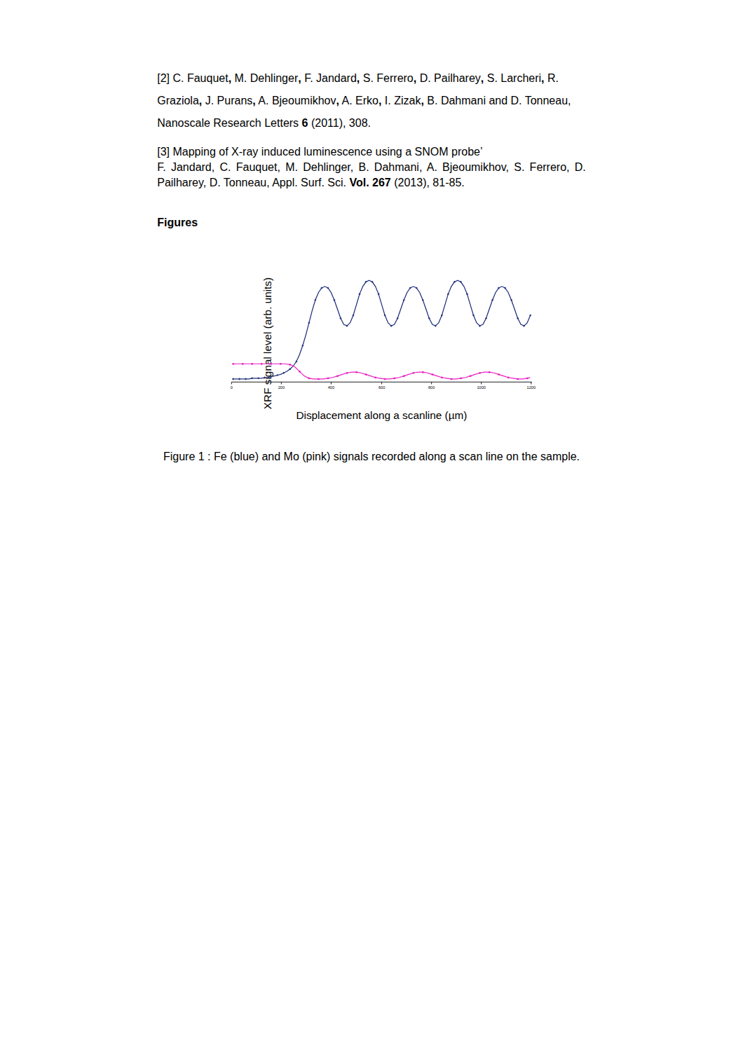[2] C. Fauquet, M. Dehlinger, F. Jandard, S. Ferrero, D. Pailharey, S. Larcheri, R. Graziola, J. Purans, A. Bjeoumikhov, A. Erko, I. Zizak, B. Dahmani and D. Tonneau, Nanoscale Research Letters 6 (2011), 308.
[3] Mapping of X-ray induced luminescence using a SNOM probe’
F. Jandard, C. Fauquet, M. Dehlinger, B. Dahmani, A. Bjeoumikhov, S. Ferrero, D. Pailharey, D. Tonneau, Appl. Surf. Sci. Vol. 267 (2013), 81-85.
Figures
XRF signal level (arb. units)
0 200 400 600 800 1000 1200
Displacement along a scanline (µm)
Figure 1 : Fe (blue) and Mo (pink) signals recorded along a scan line on the sample.